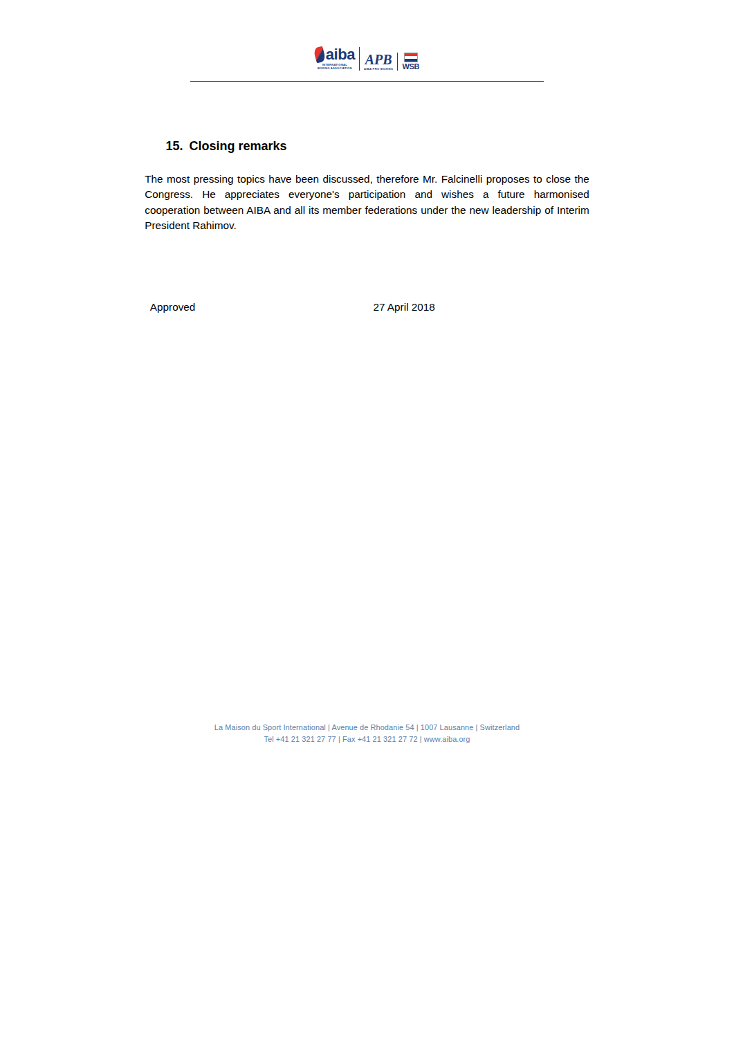aiba
International
Boxing Association
APB
AIBA Pro Boxing
WSB
15. Closing remarks
The most pressing topics have been discussed, therefore Mr. Falcinelli proposes to close the Congress. He appreciates everyone's participation and wishes a future harmonised cooperation between AIBA and all its member federations under the new leadership of Interim President Rahimov.
Approved 27 April 2018
La Maison du Sport International | Avenue de Rhodanie 54 | 1007 Lausanne | Switzerland
Tel +41 21 321 27 77 | Fax +41 21 321 27 72 | www.aiba.org